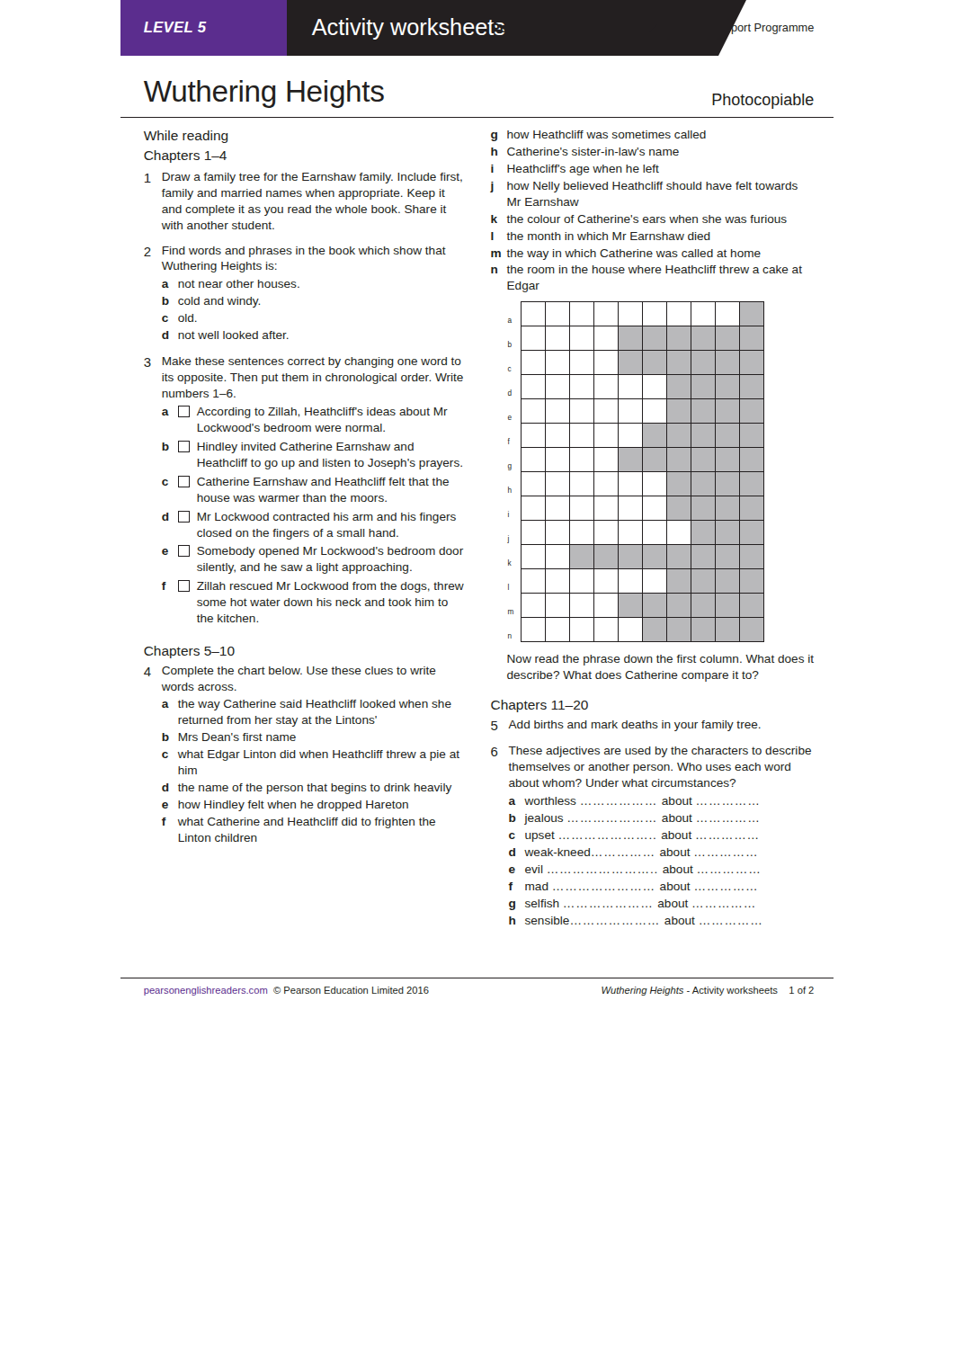LEVEL 5
Activity worksheets
Pearson English Readers Teacher Support Programme
Wuthering Heights
Photocopiable
While reading
Chapters 1–4
1
Draw a family tree for the Earnshaw family. Include first, family and married names when appropriate. Keep it and complete it as you read the whole book. Share it with another student.
2
Find words and phrases in the book which show that Wuthering Heights is:
anot near other houses.
bcold and windy.
cold.
dnot well looked after.
3
Make these sentences correct by changing one word to its opposite. Then put them in chronological order. Write numbers 1–6.
a According to Zillah, Heathcliff's ideas about Mr Lockwood's bedroom were normal.
b Hindley invited Catherine Earnshaw and Heathcliff to go up and listen to Joseph's prayers.
c Catherine Earnshaw and Heathcliff felt that the house was warmer than the moors.
d Mr Lockwood contracted his arm and his fingers closed on the fingers of a small hand.
e Somebody opened Mr Lockwood's bedroom door silently, and he saw a light approaching.
f Zillah rescued Mr Lockwood from the dogs, threw some hot water down his neck and took him to the kitchen.
Chapters 5–10
4
Complete the chart below. Use these clues to write words across.
athe way Catherine said Heathcliff looked when she returned from her stay at the Lintons'
bMrs Dean's first name
cwhat Edgar Linton did when Heathcliff threw a pie at him
dthe name of the person that begins to drink heavily
ehow Hindley felt when he dropped Hareton
fwhat Catherine and Heathcliff did to frighten the Linton children
ghow Heathcliff was sometimes called
hCatherine's sister-in-law's name
iHeathcliff's age when he left
jhow Nelly believed Heathcliff should have felt towards Mr Earnshaw
kthe colour of Catherine's ears when she was furious
lthe month in which Mr Earnshaw died
mthe way in which Catherine was called at home
nthe room in the house where Heathcliff threw a cake at Edgar
| a | | | | | | | | | | |
| b | | | | | | | | | | |
| c | | | | | | | | | | |
| d | | | | | | | | | | |
| e | | | | | | | | | | |
| f | | | | | | | | | | |
| g | | | | | | | | | | |
| h | | | | | | | | | | |
| i | | | | | | | | | | |
| j | | | | | | | | | | |
| k | | | | | | | | | | |
| l | | | | | | | | | | |
| m | | | | | | | | | | |
| n | | | | | | | | | | |
Now read the phrase down the first column. What does it describe? What does Catherine compare it to?
Chapters 11–20
5
Add births and mark deaths in your family tree.
6
These adjectives are used by the characters to describe themselves or another person. Who uses each word about whom? Under what circumstances?
aworthless ……………… about ……………
bjealous ………………… about ……………
cupset ………………….. about ……………
dweak-kneed…………… about ……………
eevil …………………….. about ……………
fmad …………………… about ……………
gselfish ………………… about ……………
hsensible………………… about ……………
pearsonenglishreaders.com © Pearson Education Limited 2016
Wuthering Heights - Activity worksheets 1 of 2